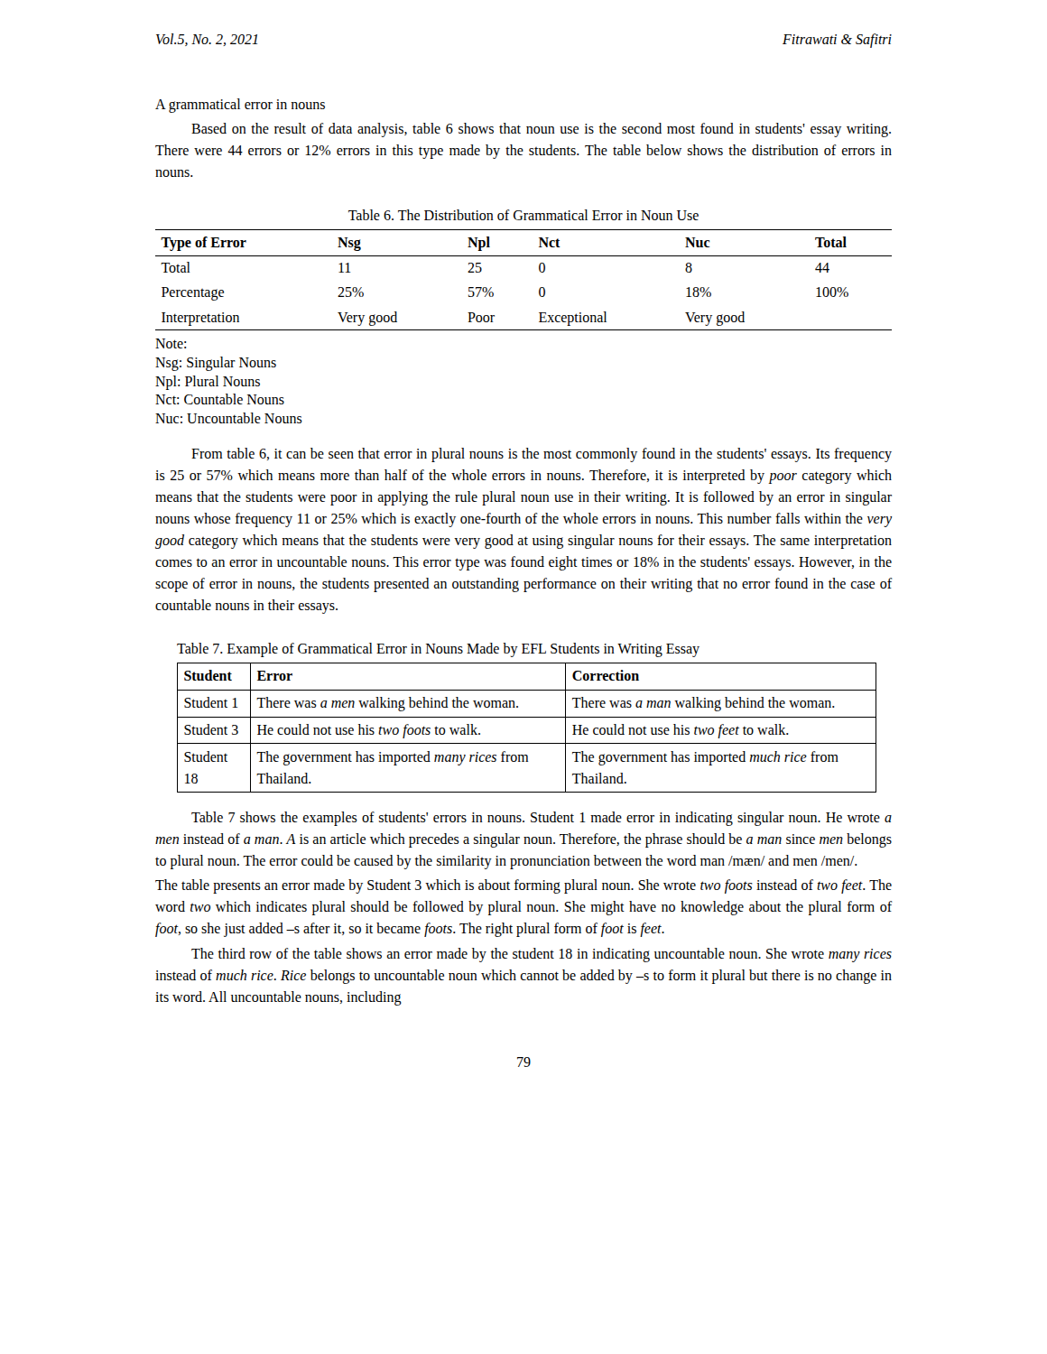Vol.5, No. 2, 2021 Fitrawati & Safitri
A grammatical error in nouns
Based on the result of data analysis, table 6 shows that noun use is the second most found in students' essay writing. There were 44 errors or 12% errors in this type made by the students. The table below shows the distribution of errors in nouns.
Table 6. The Distribution of Grammatical Error in Noun Use
| Type of Error | Nsg | Npl | Nct | Nuc | Total |
| --- | --- | --- | --- | --- | --- |
| Total | 11 | 25 | 0 | 8 | 44 |
| Percentage | 25% | 57% | 0 | 18% | 100% |
| Interpretation | Very good | Poor | Exceptional | Very good | |
Note:
Nsg: Singular Nouns
Npl: Plural Nouns
Nct: Countable Nouns
Nuc: Uncountable Nouns
From table 6, it can be seen that error in plural nouns is the most commonly found in the students' essays. Its frequency is 25 or 57% which means more than half of the whole errors in nouns. Therefore, it is interpreted by poor category which means that the students were poor in applying the rule plural noun use in their writing. It is followed by an error in singular nouns whose frequency 11 or 25% which is exactly one-fourth of the whole errors in nouns. This number falls within the very good category which means that the students were very good at using singular nouns for their essays. The same interpretation comes to an error in uncountable nouns. This error type was found eight times or 18% in the students' essays. However, in the scope of error in nouns, the students presented an outstanding performance on their writing that no error found in the case of countable nouns in their essays.
Table 7. Example of Grammatical Error in Nouns Made by EFL Students in Writing Essay
| Student | Error | Correction |
| --- | --- | --- |
| Student 1 | There was a men walking behind the woman. | There was a man walking behind the woman. |
| Student 3 | He could not use his two foots to walk. | He could not use his two feet to walk. |
| Student 18 | The government has imported many rices from Thailand. | The government has imported much rice from Thailand. |
Table 7 shows the examples of students' errors in nouns. Student 1 made error in indicating singular noun. He wrote a men instead of a man. A is an article which precedes a singular noun. Therefore, the phrase should be a man since men belongs to plural noun. The error could be caused by the similarity in pronunciation between the word man /mæn/ and men /men/.
The table presents an error made by Student 3 which is about forming plural noun. She wrote two foots instead of two feet. The word two which indicates plural should be followed by plural noun. She might have no knowledge about the plural form of foot, so she just added –s after it, so it became foots. The right plural form of foot is feet.
The third row of the table shows an error made by the student 18 in indicating uncountable noun. She wrote many rices instead of much rice. Rice belongs to uncountable noun which cannot be added by –s to form it plural but there is no change in its word. All uncountable nouns, including
79